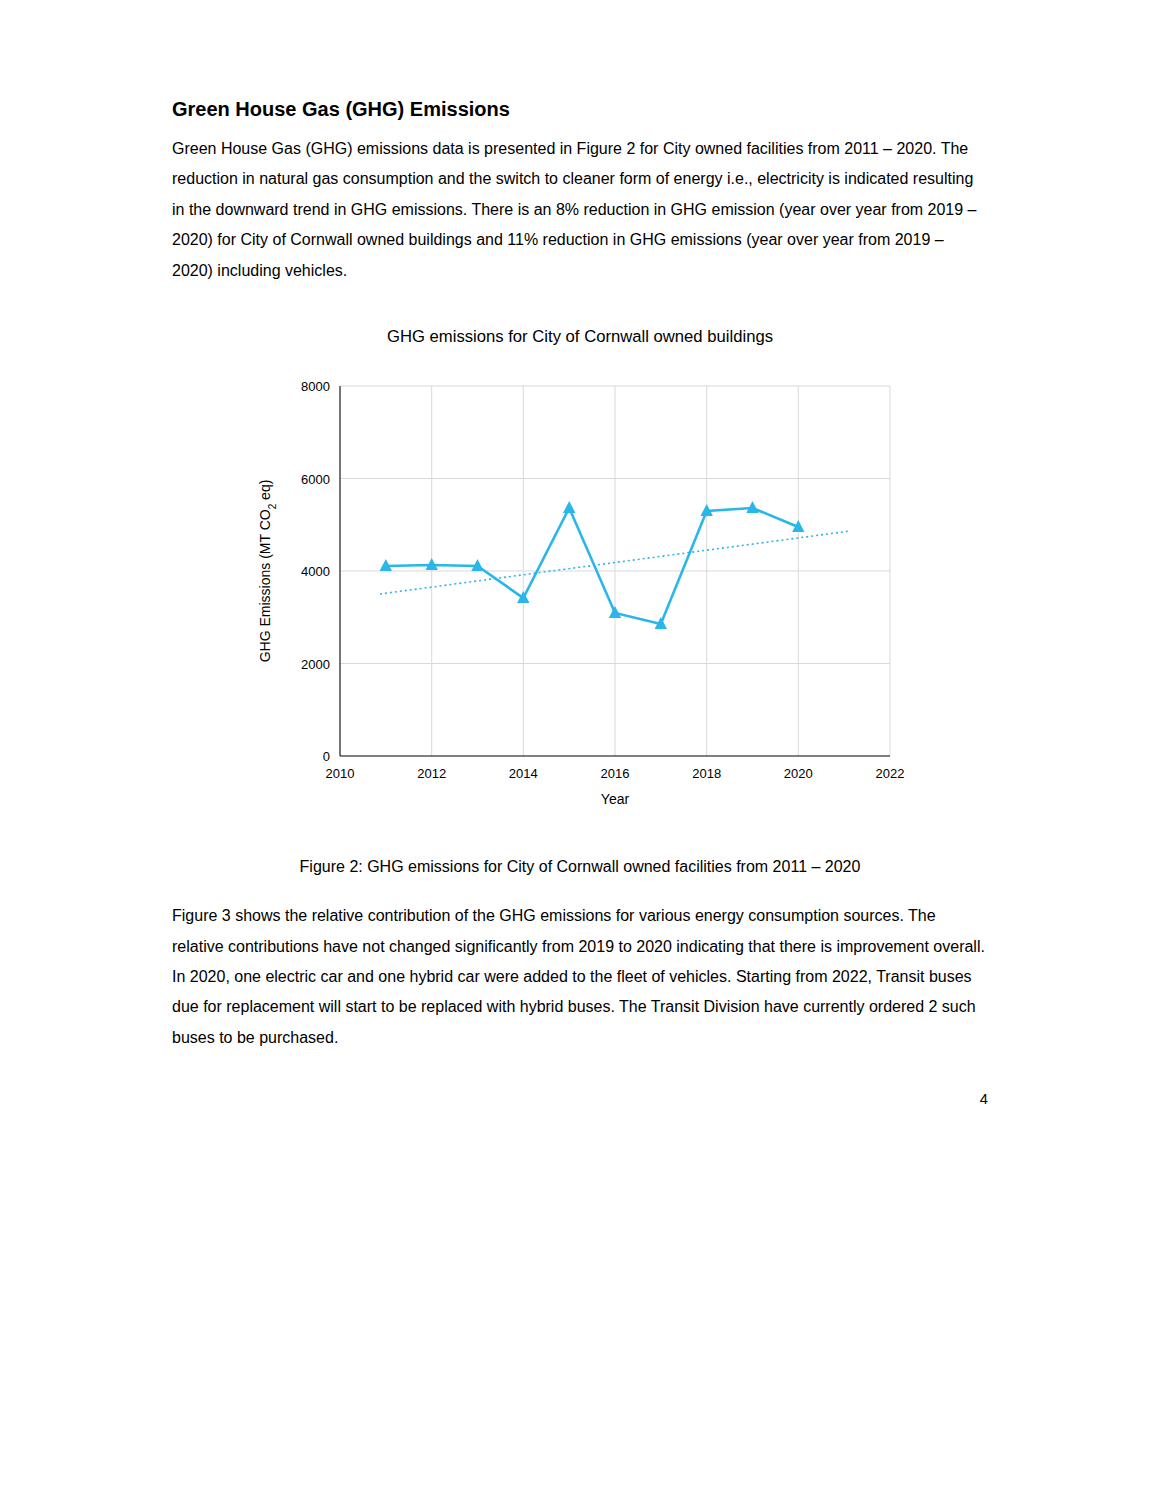Green House Gas (GHG) Emissions
Green House Gas (GHG) emissions data is presented in Figure 2 for City owned facilities from 2011 – 2020. The reduction in natural gas consumption and the switch to cleaner form of energy i.e., electricity is indicated resulting in the downward trend in GHG emissions. There is an 8% reduction in GHG emission (year over year from 2019 – 2020) for City of Cornwall owned buildings and 11% reduction in GHG emissions (year over year from 2019 – 2020) including vehicles.
GHG emissions for City of Cornwall owned buildings
8000 6000 4000 2000 0 2010 2012 2014 2016 2018 2020 2022 Year GHG Emissions (MT CO2 eq)
Figure 2: GHG emissions for City of Cornwall owned facilities from 2011 – 2020
Figure 3 shows the relative contribution of the GHG emissions for various energy consumption sources. The relative contributions have not changed significantly from 2019 to 2020 indicating that there is improvement overall. In 2020, one electric car and one hybrid car were added to the fleet of vehicles. Starting from 2022, Transit buses due for replacement will start to be replaced with hybrid buses. The Transit Division have currently ordered 2 such buses to be purchased.
4